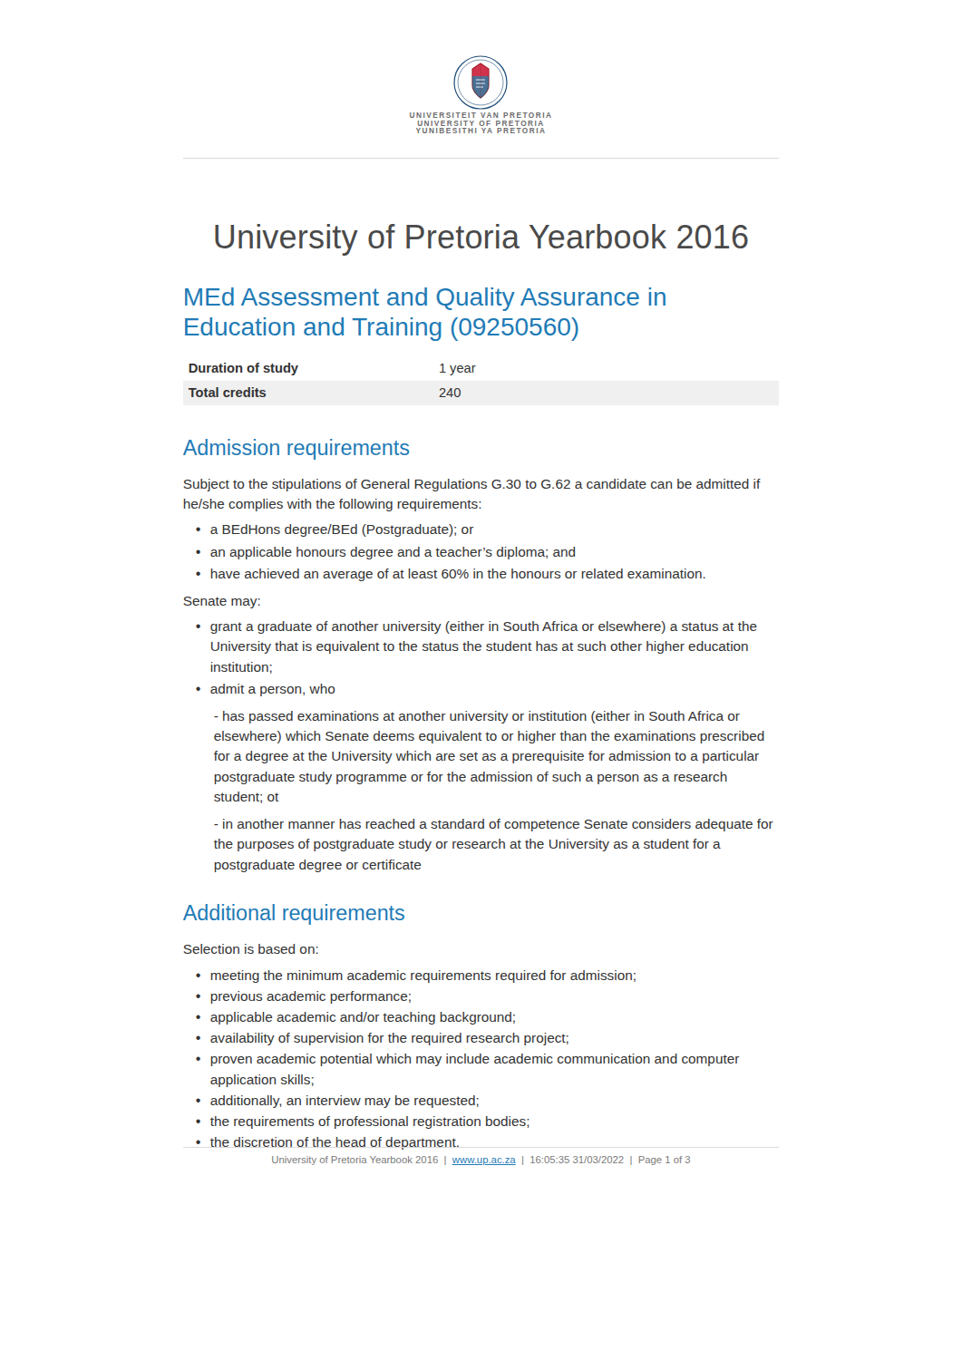UNIVERSITEIT VAN PRETORIA UNIVERSITY OF PRETORIA YUNIBESITHI YA PRETORIA
University of Pretoria Yearbook 2016
MEd Assessment and Quality Assurance in Education and Training (09250560)
| Duration of study | 1 year |
| Total credits | 240 |
Admission requirements
Subject to the stipulations of General Regulations G.30 to G.62 a candidate can be admitted if he/she complies with the following requirements:
a BEdHons degree/BEd (Postgraduate); or
an applicable honours degree and a teacher’s diploma; and
have achieved an average of at least 60% in the honours or related examination.
Senate may:
grant a graduate of another university (either in South Africa or elsewhere) a status at the University that is equivalent to the status the student has at such other higher education institution;
admit a person, who
- has passed examinations at another university or institution (either in South Africa or elsewhere) which Senate deems equivalent to or higher than the examinations prescribed for a degree at the University which are set as a prerequisite for admission to a particular postgraduate study programme or for the admission of such a person as a research student; ot
- in another manner has reached a standard of competence Senate considers adequate for the purposes of postgraduate study or research at the University as a student for a postgraduate degree or certificate
Additional requirements
Selection is based on:
meeting the minimum academic requirements required for admission;
previous academic performance;
applicable academic and/or teaching background;
availability of supervision for the required research project;
proven academic potential which may include academic communication and computer application skills;
additionally, an interview may be requested;
the requirements of professional registration bodies;
the discretion of the head of department.
University of Pretoria Yearbook 2016 | www.up.ac.za | 16:05:35 31/03/2022 | Page 1 of 3